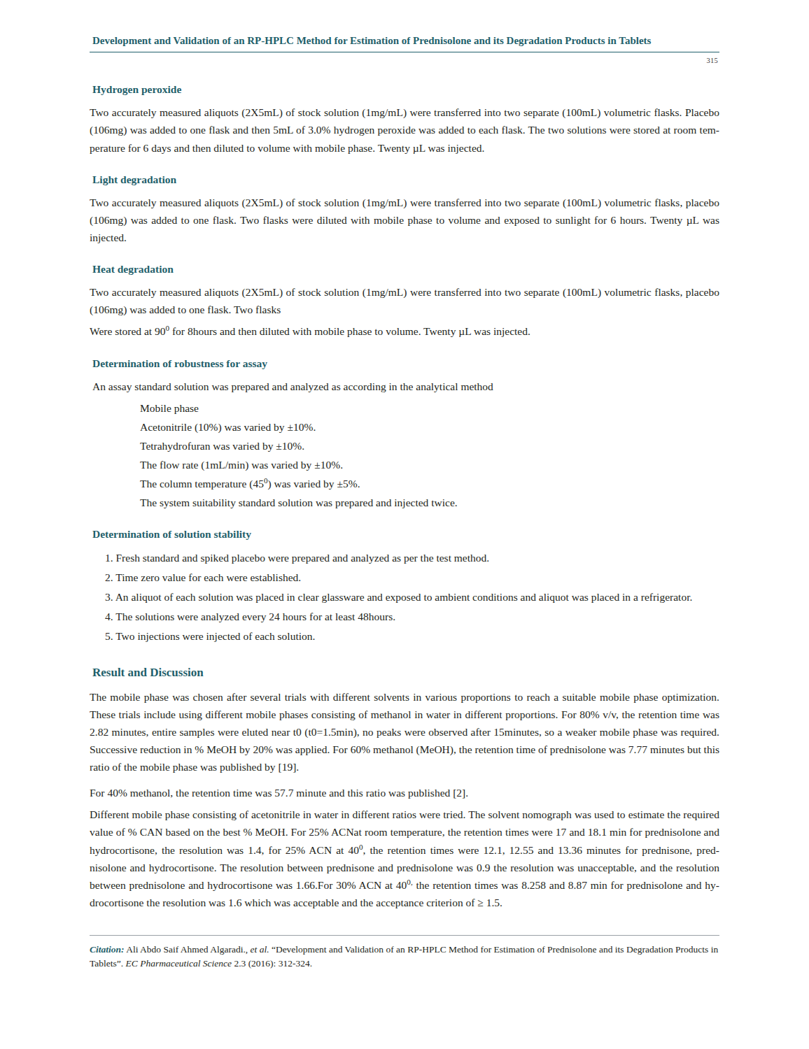Development and Validation of an RP-HPLC Method for Estimation of Prednisolone and its Degradation Products in Tablets
315
Hydrogen peroxide
Two accurately measured aliquots (2X5mL) of stock solution (1mg/mL) were transferred into two separate (100mL) volumetric flasks. Placebo (106mg) was added to one flask and then 5mL of 3.0% hydrogen peroxide was added to each flask. The two solutions were stored at room temperature for 6 days and then diluted to volume with mobile phase. Twenty µL was injected.
Light degradation
Two accurately measured aliquots (2X5mL) of stock solution (1mg/mL) were transferred into two separate (100mL) volumetric flasks, placebo (106mg) was added to one flask. Two flasks were diluted with mobile phase to volume and exposed to sunlight for 6 hours. Twenty µL was injected.
Heat degradation
Two accurately measured aliquots (2X5mL) of stock solution (1mg/mL) were transferred into two separate (100mL) volumetric flasks, placebo (106mg) was added to one flask. Two flasks
Were stored at 900 for 8hours and then diluted with mobile phase to volume. Twenty µL was injected.
Determination of robustness for assay
An assay standard solution was prepared and analyzed as according in the analytical method
Mobile phase
Acetonitrile (10%) was varied by ±10%.
Tetrahydrofuran was varied by ±10%.
The flow rate (1mL/min) was varied by ±10%.
The column temperature (450) was varied by ±5%.
The system suitability standard solution was prepared and injected twice.
Determination of solution stability
1. Fresh standard and spiked placebo were prepared and analyzed as per the test method.
2. Time zero value for each were established.
3. An aliquot of each solution was placed in clear glassware and exposed to ambient conditions and aliquot was placed in a refrigerator.
4. The solutions were analyzed every 24 hours for at least 48hours.
5. Two injections were injected of each solution.
Result and Discussion
The mobile phase was chosen after several trials with different solvents in various proportions to reach a suitable mobile phase optimization. These trials include using different mobile phases consisting of methanol in water in different proportions. For 80% v/v, the retention time was 2.82 minutes, entire samples were eluted near t0 (t0=1.5min), no peaks were observed after 15minutes, so a weaker mobile phase was required. Successive reduction in % MeOH by 20% was applied. For 60% methanol (MeOH), the retention time of prednisolone was 7.77 minutes but this ratio of the mobile phase was published by [19].
For 40% methanol, the retention time was 57.7 minute and this ratio was published [2].
Different mobile phase consisting of acetonitrile in water in different ratios were tried. The solvent nomograph was used to estimate the required value of % CAN based on the best % MeOH. For 25% ACNat room temperature, the retention times were 17 and 18.1 min for prednisolone and hydrocortisone, the resolution was 1.4, for 25% ACN at 400, the retention times were 12.1, 12.55 and 13.36 minutes for prednisone, prednisolone and hydrocortisone. The resolution between prednisone and prednisolone was 0.9 the resolution was unacceptable, and the resolution between prednisolone and hydrocortisone was 1.66.For 30% ACN at 400, the retention times was 8.258 and 8.87 min for prednisolone and hydrocortisone the resolution was 1.6 which was acceptable and the acceptance criterion of ≥ 1.5.
Citation: Ali Abdo Saif Ahmed Algaradi., et al. “Development and Validation of an RP-HPLC Method for Estimation of Prednisolone and its Degradation Products in Tablets”. EC Pharmaceutical Science 2.3 (2016): 312-324.